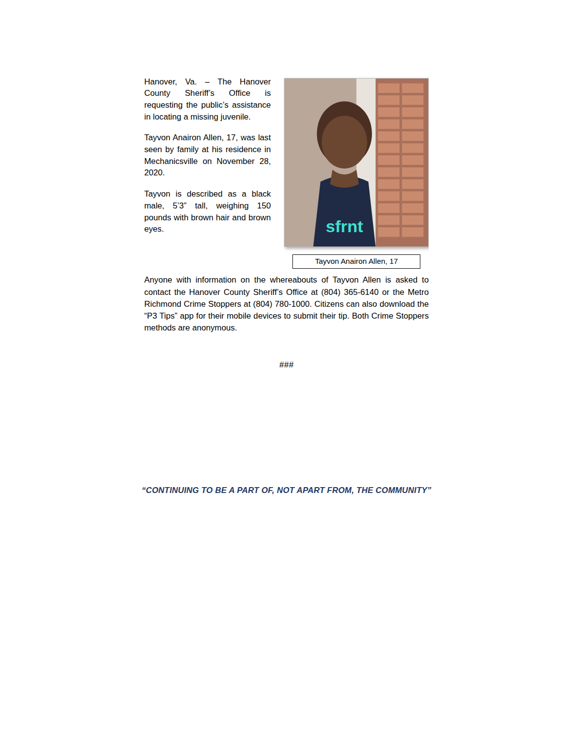Tayvon Anairon Allen, 17
Hanover, Va. – The Hanover County Sheriff’s Office is requesting the public’s assistance in locating a missing juvenile.
Tayvon Anairon Allen, 17, was last seen by family at his residence in Mechanicsville on November 28, 2020.
Tayvon is described as a black male, 5’3” tall, weighing 150 pounds with brown hair and brown eyes.
Anyone with information on the whereabouts of Tayvon Allen is asked to contact the Hanover County Sheriff’s Office at (804) 365-6140 or the Metro Richmond Crime Stoppers at (804) 780-1000. Citizens can also download the “P3 Tips” app for their mobile devices to submit their tip. Both Crime Stoppers methods are anonymous.
###
“CONTINUING TO BE A PART OF, NOT APART FROM, THE COMMUNITY”